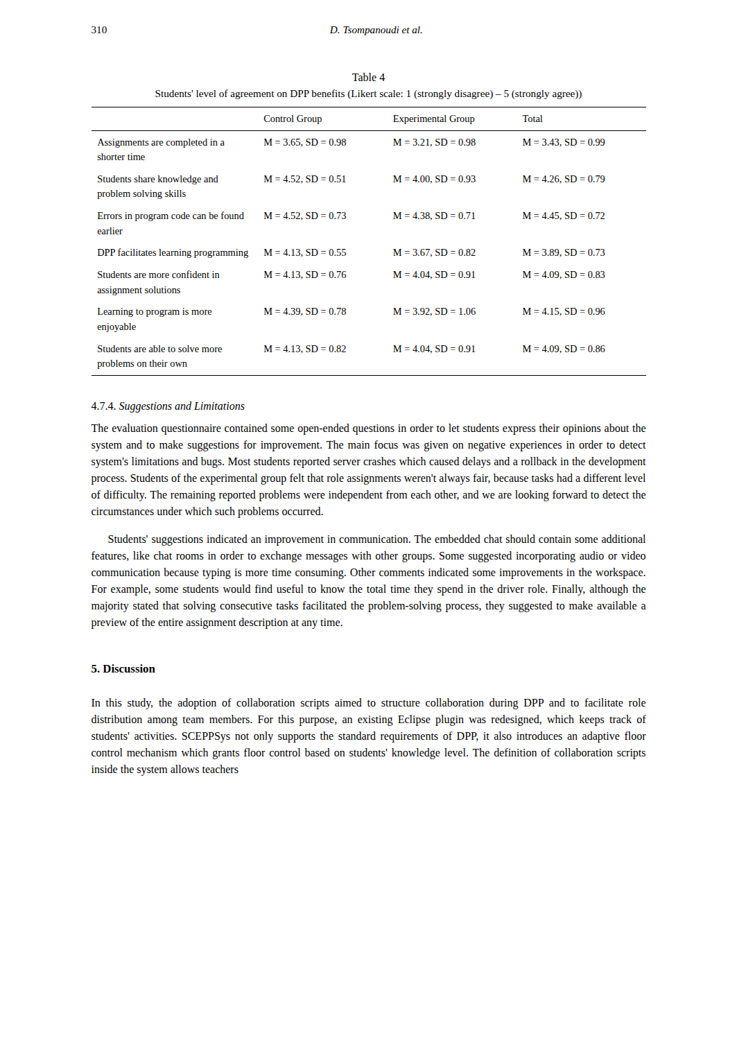310 D. Tsompanoudi et al.
Table 4 Students' level of agreement on DPP benefits (Likert scale: 1 (strongly disagree) – 5 (strongly agree))
| | Control Group | Experimental Group | Total |
| --- | --- | --- | --- |
| Assignments are completed in a shorter time | M = 3.65, SD = 0.98 | M = 3.21, SD = 0.98 | M = 3.43, SD = 0.99 |
| Students share knowledge and problem solving skills | M = 4.52, SD = 0.51 | M = 4.00, SD = 0.93 | M = 4.26, SD = 0.79 |
| Errors in program code can be found earlier | M = 4.52, SD = 0.73 | M = 4.38, SD = 0.71 | M = 4.45, SD = 0.72 |
| DPP facilitates learning programming | M = 4.13, SD = 0.55 | M = 3.67, SD = 0.82 | M = 3.89, SD = 0.73 |
| Students are more confident in assignment solutions | M = 4.13, SD = 0.76 | M = 4.04, SD = 0.91 | M = 4.09, SD = 0.83 |
| Learning to program is more enjoyable | M = 4.39, SD = 0.78 | M = 3.92, SD = 1.06 | M = 4.15, SD = 0.96 |
| Students are able to solve more problems on their own | M = 4.13, SD = 0.82 | M = 4.04, SD = 0.91 | M = 4.09, SD = 0.86 |
4.7.4. Suggestions and Limitations
The evaluation questionnaire contained some open-ended questions in order to let students express their opinions about the system and to make suggestions for improvement. The main focus was given on negative experiences in order to detect system's limitations and bugs. Most students reported server crashes which caused delays and a rollback in the development process. Students of the experimental group felt that role assignments weren't always fair, because tasks had a different level of difficulty. The remaining reported problems were independent from each other, and we are looking forward to detect the circumstances under which such problems occurred.
Students' suggestions indicated an improvement in communication. The embedded chat should contain some additional features, like chat rooms in order to exchange messages with other groups. Some suggested incorporating audio or video communication because typing is more time consuming. Other comments indicated some improvements in the workspace. For example, some students would find useful to know the total time they spend in the driver role. Finally, although the majority stated that solving consecutive tasks facilitated the problem-solving process, they suggested to make available a preview of the entire assignment description at any time.
5. Discussion
In this study, the adoption of collaboration scripts aimed to structure collaboration during DPP and to facilitate role distribution among team members. For this purpose, an existing Eclipse plugin was redesigned, which keeps track of students' activities. SCEPPSys not only supports the standard requirements of DPP, it also introduces an adaptive floor control mechanism which grants floor control based on students' knowledge level. The definition of collaboration scripts inside the system allows teachers